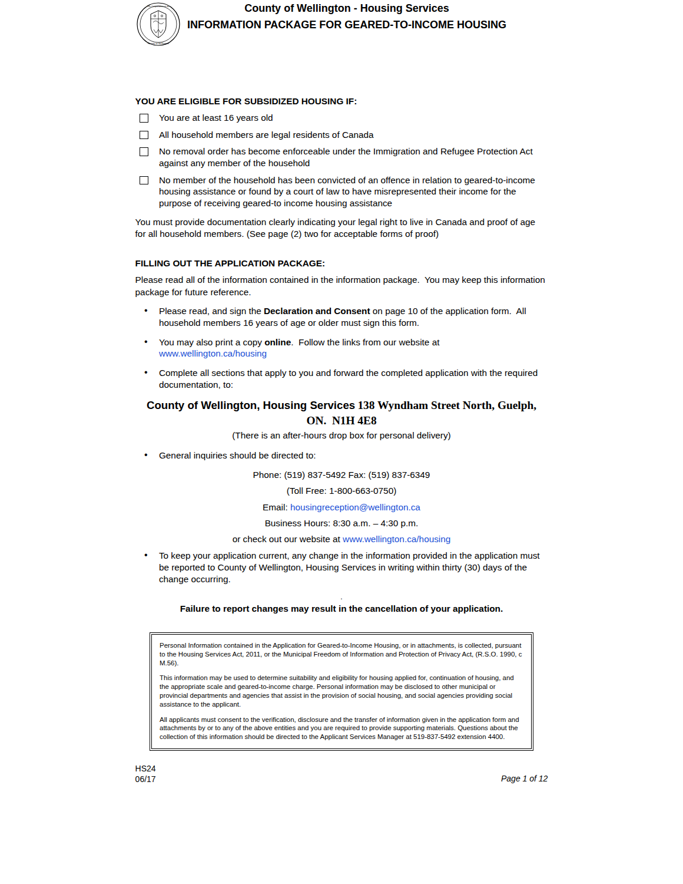The Corporation of the County of Wellington
County of Wellington - Housing Services
INFORMATION PACKAGE FOR GEARED-TO-INCOME HOUSING
YOU ARE ELIGIBLE FOR SUBSIDIZED HOUSING IF:
You are at least 16 years old
All household members are legal residents of Canada
No removal order has become enforceable under the Immigration and Refugee Protection Act against any member of the household
No member of the household has been convicted of an offence in relation to geared-to-income housing assistance or found by a court of law to have misrepresented their income for the purpose of receiving geared-to income housing assistance
You must provide documentation clearly indicating your legal right to live in Canada and proof of age for all household members. (See page (2) two for acceptable forms of proof)
FILLING OUT THE APPLICATION PACKAGE:
Please read all of the information contained in the information package. You may keep this information package for future reference.
Please read, and sign the Declaration and Consent on page 10 of the application form. All household members 16 years of age or older must sign this form.
You may also print a copy online. Follow the links from our website at www.wellington.ca/housing
Complete all sections that apply to you and forward the completed application with the required documentation, to:
County of Wellington, Housing Services 138 Wyndham Street North, Guelph, ON. N1H 4E8
(There is an after-hours drop box for personal delivery)
General inquiries should be directed to:
Phone: (519) 837-5492 Fax: (519) 837-6349
(Toll Free: 1-800-663-0750)
Email: housingreception@wellington.ca
Business Hours: 8:30 a.m. – 4:30 p.m.
or check out our website at www.wellington.ca/housing
To keep your application current, any change in the information provided in the application must be reported to County of Wellington, Housing Services in writing within thirty (30) days of the change occurring.
.
Failure to report changes may result in the cancellation of your application.
Personal Information contained in the Application for Geared-to-Income Housing, or in attachments, is collected, pursuant to the Housing Services Act, 2011, or the Municipal Freedom of Information and Protection of Privacy Act, (R.S.O. 1990, c M.56).
This information may be used to determine suitability and eligibility for housing applied for, continuation of housing, and the appropriate scale and geared-to-income charge. Personal information may be disclosed to other municipal or provincial departments and agencies that assist in the provision of social housing, and social agencies providing social assistance to the applicant.
All applicants must consent to the verification, disclosure and the transfer of information given in the application form and attachments by or to any of the above entities and you are required to provide supporting materials. Questions about the collection of this information should be directed to the Applicant Services Manager at 519-837-5492 extension 4400.
HS24
06/17
Page 1 of 12